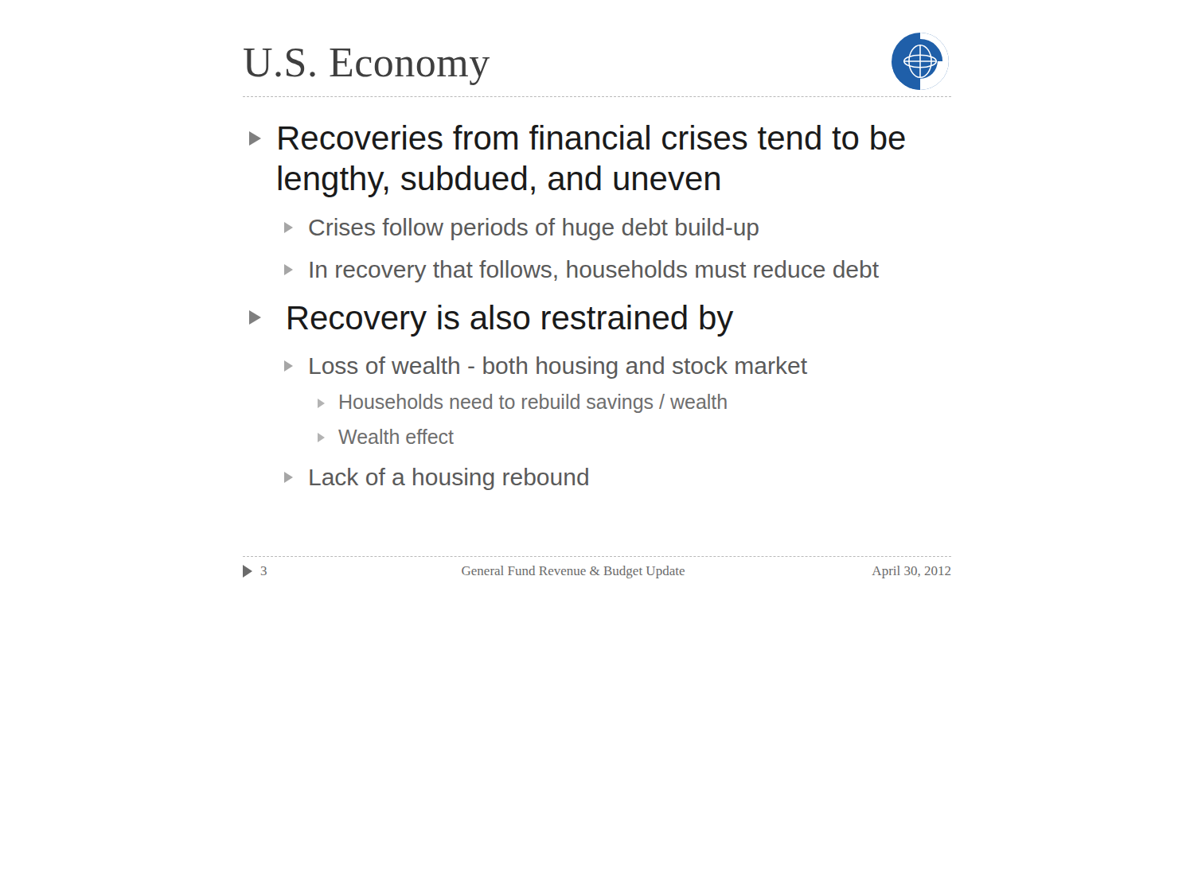U.S. Economy
Recoveries from financial crises tend to be lengthy, subdued, and uneven
Crises follow periods of huge debt build-up
In recovery that follows, households must reduce debt
Recovery is also restrained by
Loss of wealth - both housing and stock market
Households need to rebuild savings / wealth
Wealth effect
Lack of a housing rebound
3
General Fund Revenue & Budget Update
April 30, 2012